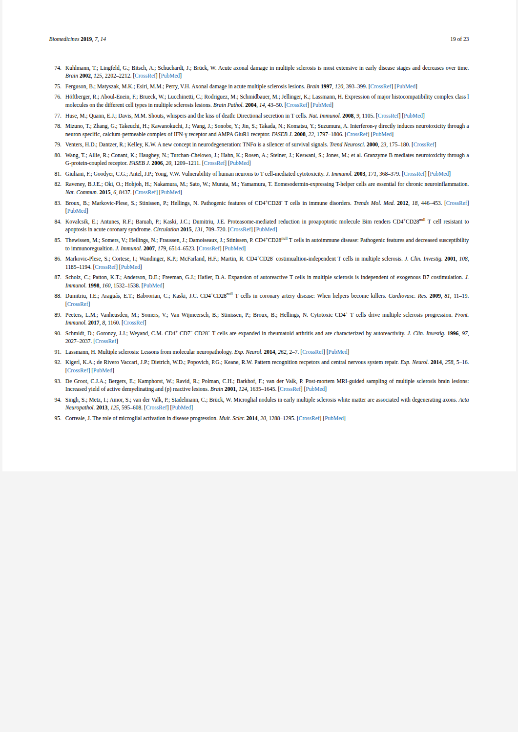Biomedicines 2019, 7, 14
19 of 23
74. Kuhlmann, T.; Lingfeld, G.; Bitsch, A.; Schuchardt, J.; Brück, W. Acute axonal damage in multiple sclerosis is most extensive in early disease stages and decreases over time. Brain 2002, 125, 2202–2212. [CrossRef] [PubMed]
75. Ferguson, B.; Matyszak, M.K.; Esiri, M.M.; Perry, V.H. Axonal damage in acute multiple sclerosis lesions. Brain 1997, 120, 393–399. [CrossRef] [PubMed]
76. Höftberger, R.; Aboul-Enein, F.; Brueck, W.; Lucchinetti, C.; Rodriguez, M.; Schmidbauer, M.; Jellinger, K.; Lassmann, H. Expression of major histocompatibility complex class l molecules on the different cell types in multiple sclerosis lesions. Brain Pathol. 2004, 14, 43–50. [CrossRef] [PubMed]
77. Huse, M.; Quann, E.J.; Davis, M.M. Shouts, whispers and the kiss of death: Directional secretion in T cells. Nat. Immunol. 2008, 9, 1105. [CrossRef] [PubMed]
78. Mizuno, T.; Zhang, G.; Takeuchi, H.; Kawanokuchi, J.; Wang, J.; Sonobe, Y.; Jin, S.; Takada, N.; Komatsu, Y.; Suzumura, A. Interferon-γ directly induces neurotoxicity through a neuron specific, calcium-permeable complex of IFN-γ receptor and AMPA GluR1 receptor. FASEB J. 2008, 22, 1797–1806. [CrossRef] [PubMed]
79. Venters, H.D.; Dantzer, R.; Kelley, K.W. A new concept in neurodegeneration: TNFα is a silencer of survival signals. Trend Neurosci. 2000, 23, 175–180. [CrossRef]
80. Wang, T.; Allie, R.; Conant, K.; Haughey, N.; Turchan-Chelowo, J.; Hahn, K.; Rosen, A.; Steiner, J.; Keswani, S.; Jones, M.; et al. Granzyme B mediates neurotoxicity through a G-protein-coupled receptor. FASEB J. 2006, 20, 1209–1211. [CrossRef] [PubMed]
81. Giuliani, F.; Goodyer, C.G.; Antel, J.P.; Yong, V.W. Vulnerability of human neurons to T cell-mediated cytotoxicity. J. Immunol. 2003, 171, 368–379. [CrossRef] [PubMed]
82. Raveney, B.J.E.; Oki, O.; Hohjoh, H.; Nakamura, M.; Sato, W.; Murata, M.; Yamamura, T. Eomesodermin-expressing T-helper cells are essential for chronic neuroinflammation. Nat. Commun. 2015, 6, 8437. [CrossRef] [PubMed]
83. Broux, B.; Markovic-Plese, S.; Stinissen, P.; Hellings, N. Pathogenic features of CD4+CD28- T cells in immune disorders. Trends Mol. Med. 2012, 18, 446–453. [CrossRef] [PubMed]
84. Kovalcsik, E.; Antunes, R.F.; Baruah, P.; Kaski, J.C.; Dumitriu, J.E. Proteasome-mediated reduction in proapoptotic molecule Bim renders CD4+CD28null T cell resistant to apoptosis in acute coronary syndrome. Circulation 2015, 131, 709–720. [CrossRef] [PubMed]
85. Thewissen, M.; Somers, V.; Hellings, N.; Fraussen, J.; Damoiseaux, J.; Stinissen, P. CD4+CD28null T cells in autoimmune disease: Pathogenic features and decreased susceptibility to immunoregualtion. J. Immunol. 2007, 179, 6514–6523. [CrossRef] [PubMed]
86. Markovic-Plese, S.; Cortese, I.; Wandinger, K.P.; McFarland, H.F.; Martin, R. CD4+CD28- costimualtion-independent T cells in multiple sclerosis. J. Clin. Investig. 2001, 108, 1185–1194. [CrossRef] [PubMed]
87. Scholz, C.; Patton, K.T.; Anderson, D.E.; Freeman, G.J.; Hafler, D.A. Expansion of autoreactive T cells in multiple sclerosis is independent of exogenous B7 costimulation. J. Immunol. 1998, 160, 1532–1538. [PubMed]
88. Dumitriu, I.E.; Araguás, E.T.; Baboorian, C.; Kaski, J.C. CD4+CD28null T cells in coronary artery disease: When helpers become killers. Cardiovasc. Res. 2009, 81, 11–19. [CrossRef]
89. Peeters, L.M.; Vanheusden, M.; Somers, V.; Van Wijmeersch, B.; Stinissen, P.; Broux, B.; Hellings, N. Cytotoxic CD4+ T cells drive multiple sclerosis progression. Front. Immunol. 2017, 8, 1160. [CrossRef]
90. Schmidt, D.; Goronzy, J.J.; Weyand, C.M. CD4+ CD7− CD28− T cells are expanded in rheumatoid arthritis and are characterized by autoreactivity. J. Clin. Investig. 1996, 97, 2027–2037. [CrossRef]
91. Lassmann, H. Multiple sclerosis: Lessons from molecular neuropathology. Exp. Neurol. 2014, 262, 2–7. [CrossRef] [PubMed]
92. Kigerl, K.A.; de Rivero Vaccari, J.P.; Dietrich, W.D.; Popovich, P.G.; Keane, R.W. Pattern recognition recpetors and central nervous system repair. Exp. Neurol. 2014, 258, 5–16. [CrossRef] [PubMed]
93. De Groot, C.J.A.; Bergers, E.; Kamphorst, W.; Ravid, R.; Polman, C.H.; Barkhof, F.; van der Valk, P. Post-mortem MRI-guided sampling of multiple sclerosis brain lesions: Increased yield of active demyelinating and (p) reactive lesions. Brain 2001, 124, 1635–1645. [CrossRef] [PubMed]
94. Singh, S.; Metz, I.; Amor, S.; van der Valk, P.; Stadelmann, C.; Brück, W. Microglial nodules in early multiple sclerosis white matter are associated with degenerating axons. Acta Neuropathol. 2013, 125, 595–608. [CrossRef] [PubMed]
95. Correale, J. The role of microglial activation in disease progression. Mult. Scler. 2014, 20, 1288–1295. [CrossRef] [PubMed]